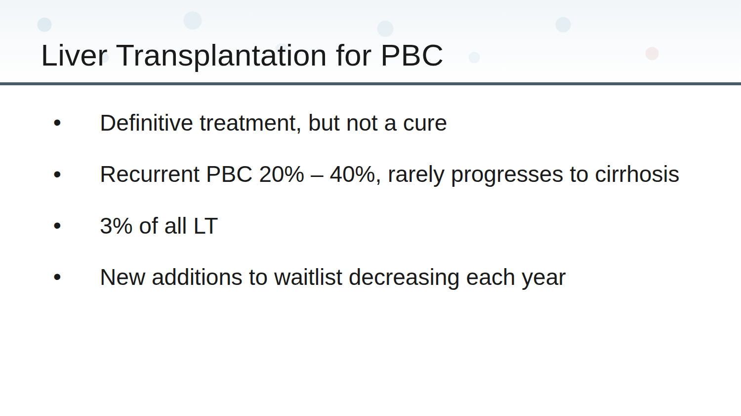Liver Transplantation for PBC
Definitive treatment, but not a cure
Recurrent PBC 20% – 40%, rarely progresses to cirrhosis
3% of all LT
New additions to waitlist decreasing each year